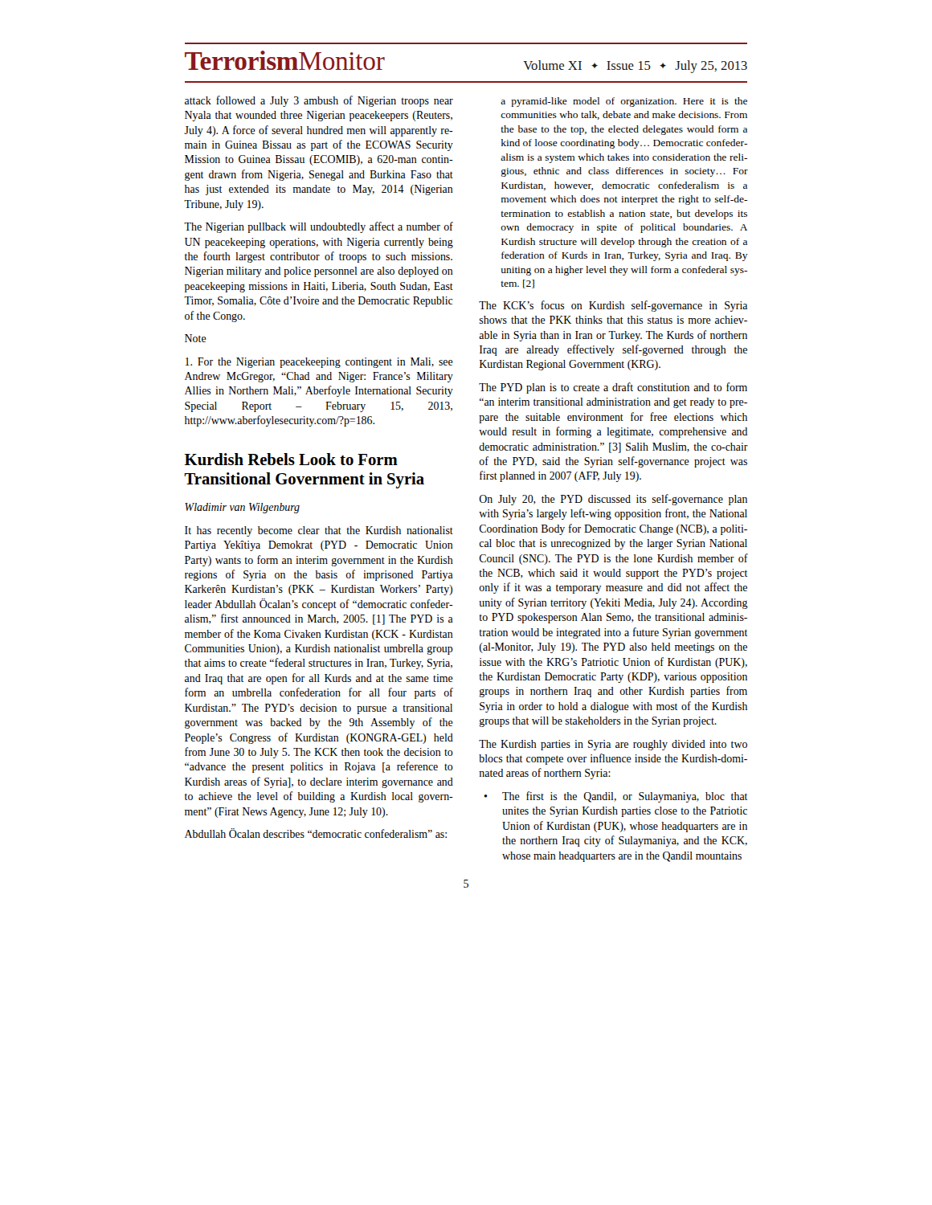Terrorism Monitor
Volume XI ✦ Issue 15 ✦ July 25, 2013
attack followed a July 3 ambush of Nigerian troops near Nyala that wounded three Nigerian peacekeepers (Reuters, July 4). A force of several hundred men will apparently remain in Guinea Bissau as part of the ECOWAS Security Mission to Guinea Bissau (ECOMIB), a 620-man contingent drawn from Nigeria, Senegal and Burkina Faso that has just extended its mandate to May, 2014 (Nigerian Tribune, July 19).
The Nigerian pullback will undoubtedly affect a number of UN peacekeeping operations, with Nigeria currently being the fourth largest contributor of troops to such missions. Nigerian military and police personnel are also deployed on peacekeeping missions in Haiti, Liberia, South Sudan, East Timor, Somalia, Côte d’Ivoire and the Democratic Republic of the Congo.
Note
1. For the Nigerian peacekeeping contingent in Mali, see Andrew McGregor, “Chad and Niger: France’s Military Allies in Northern Mali,” Aberfoyle International Security Special Report – February 15, 2013, http://www.aberfoylesecurity.com/?p=186.
Kurdish Rebels Look to Form Transitional Government in Syria
Wladimir van Wilgenburg
It has recently become clear that the Kurdish nationalist Partiya Yekîtiya Demokrat (PYD - Democratic Union Party) wants to form an interim government in the Kurdish regions of Syria on the basis of imprisoned Partiya Karkerên Kurdistan’s (PKK – Kurdistan Workers’ Party) leader Abdullah Öcalan’s concept of “democratic confederalism,” first announced in March, 2005. [1] The PYD is a member of the Koma Civaken Kurdistan (KCK - Kurdistan Communities Union), a Kurdish nationalist umbrella group that aims to create “federal structures in Iran, Turkey, Syria, and Iraq that are open for all Kurds and at the same time form an umbrella confederation for all four parts of Kurdistan.” The PYD’s decision to pursue a transitional government was backed by the 9th Assembly of the People’s Congress of Kurdistan (KONGRA-GEL) held from June 30 to July 5. The KCK then took the decision to “advance the present politics in Rojava [a reference to Kurdish areas of Syria], to declare interim governance and to achieve the level of building a Kurdish local government” (Firat News Agency, June 12; July 10).
Abdullah Öcalan describes “democratic confederalism” as:
a pyramid-like model of organization. Here it is the communities who talk, debate and make decisions. From the base to the top, the elected delegates would form a kind of loose coordinating body… Democratic confederalism is a system which takes into consideration the religious, ethnic and class differences in society… For Kurdistan, however, democratic confederalism is a movement which does not interpret the right to self-determination to establish a nation state, but develops its own democracy in spite of political boundaries. A Kurdish structure will develop through the creation of a federation of Kurds in Iran, Turkey, Syria and Iraq. By uniting on a higher level they will form a confederal system. [2]
The KCK’s focus on Kurdish self-governance in Syria shows that the PKK thinks that this status is more achievable in Syria than in Iran or Turkey. The Kurds of northern Iraq are already effectively self-governed through the Kurdistan Regional Government (KRG).
The PYD plan is to create a draft constitution and to form “an interim transitional administration and get ready to prepare the suitable environment for free elections which would result in forming a legitimate, comprehensive and democratic administration.” [3] Salih Muslim, the co-chair of the PYD, said the Syrian self-governance project was first planned in 2007 (AFP, July 19).
On July 20, the PYD discussed its self-governance plan with Syria’s largely left-wing opposition front, the National Coordination Body for Democratic Change (NCB), a political bloc that is unrecognized by the larger Syrian National Council (SNC). The PYD is the lone Kurdish member of the NCB, which said it would support the PYD’s project only if it was a temporary measure and did not affect the unity of Syrian territory (Yekiti Media, July 24). According to PYD spokesperson Alan Semo, the transitional administration would be integrated into a future Syrian government (al-Monitor, July 19). The PYD also held meetings on the issue with the KRG’s Patriotic Union of Kurdistan (PUK), the Kurdistan Democratic Party (KDP), various opposition groups in northern Iraq and other Kurdish parties from Syria in order to hold a dialogue with most of the Kurdish groups that will be stakeholders in the Syrian project.
The Kurdish parties in Syria are roughly divided into two blocs that compete over influence inside the Kurdish-dominated areas of northern Syria:
The first is the Qandil, or Sulaymaniya, bloc that unites the Syrian Kurdish parties close to the Patriotic Union of Kurdistan (PUK), whose headquarters are in the northern Iraq city of Sulaymaniya, and the KCK, whose main headquarters are in the Qandil mountains
5